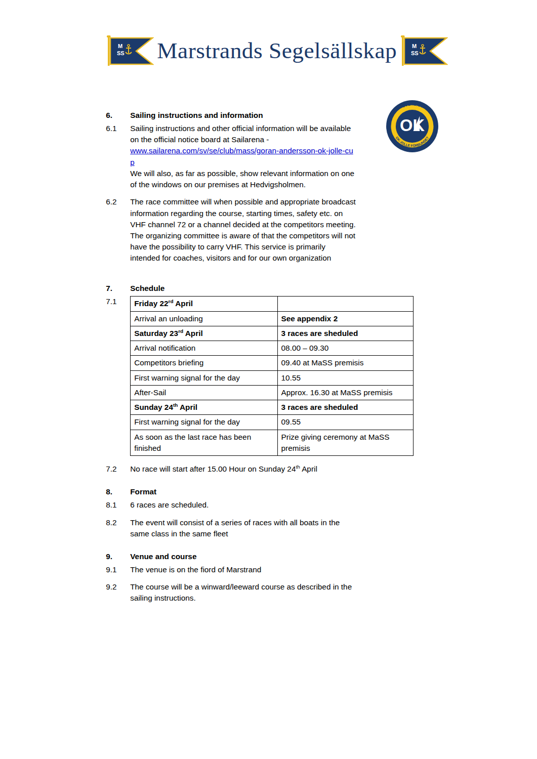M SS
Marstrands Segelsällskap
M SS
OK SVENSKA OK-JOLLE FÖRBUNDET
6. Sailing instructions and information
6.1 Sailing instructions and other official information will be available on the official notice board at Sailarena -
www.sailarena.com/sv/se/club/mass/goran-andersson-ok-jolle-cup
We will also, as far as possible, show relevant information on one of the windows on our premises at Hedvigsholmen.
6.2 The race committee will when possible and appropriate broadcast information regarding the course, starting times, safety etc. on VHF channel 72 or a channel decided at the competitors meeting.
The organizing committee is aware of that the competitors will not have the possibility to carry VHF. This service is primarily intended for coaches, visitors and for our own organization
7. Schedule
7.1
| Friday 22 rd April | |
| Arrival an unloading | See appendix 2 |
| Saturday 23 rd April | 3 races are sheduled |
| Arrival notification | 08.00 – 09.30 |
| Competitors briefing | 09.40 at MaSS premisis |
| First warning signal for the day | 10.55 |
| After-Sail | Approx. 16.30 at MaSS premisis |
| Sunday 24 th April | 3 races are sheduled |
| First warning signal for the day | 09.55 |
| As soon as the last race has been finished | Prize giving ceremony at MaSS premisis |
7.2 No race will start after 15.00 Hour on Sunday 24th April
8. Format
8.1 6 races are scheduled.
8.2 The event will consist of a series of races with all boats in the same class in the same fleet
9. Venue and course
9.1 The venue is on the fiord of Marstrand
9.2 The course will be a winward/leeward course as described in the sailing instructions.